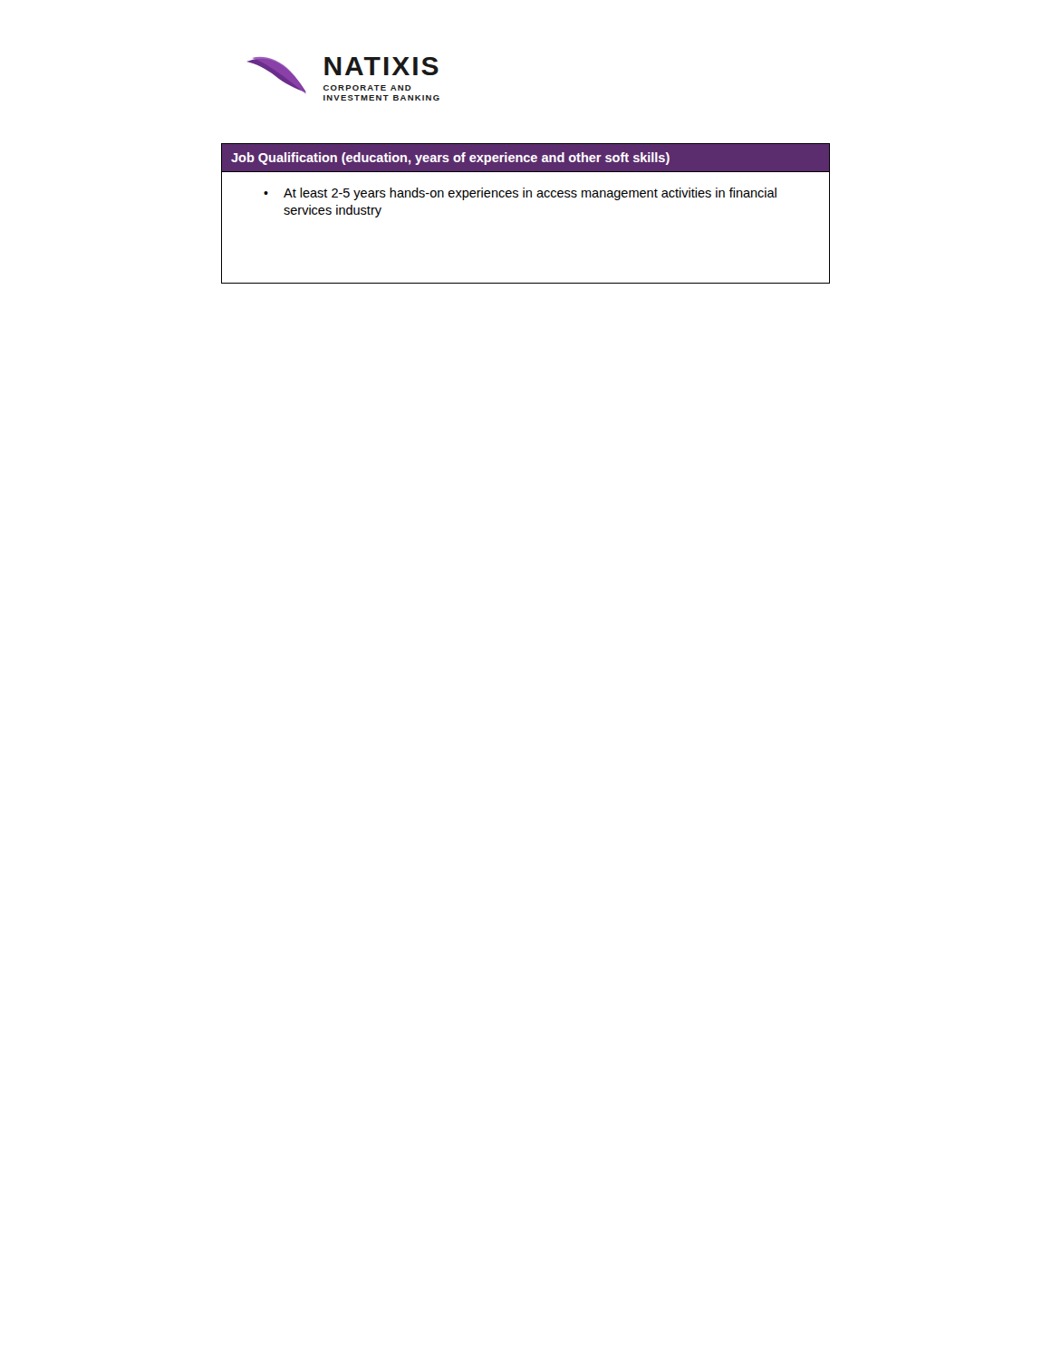NATIXIS
CORPORATE AND
INVESTMENT BANKING
Job Qualification (education, years of experience and other soft skills)
At least 2-5 years hands-on experiences in access management activities in financial services industry